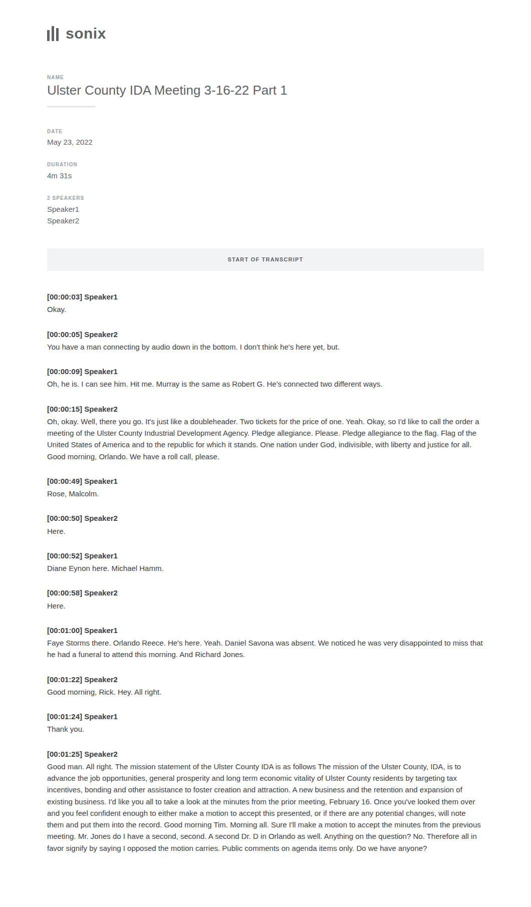sonix
Name
Ulster County IDA Meeting 3-16-22 Part 1
Date
May 23, 2022
Duration
4m 31s
2 Speakers
Speaker1
Speaker2
Start of transcript
[00:00:03] Speaker1
Okay.
[00:00:05] Speaker2
You have a man connecting by audio down in the bottom. I don't think he's here yet, but.
[00:00:09] Speaker1
Oh, he is. I can see him. Hit me. Murray is the same as Robert G. He's connected two different ways.
[00:00:15] Speaker2
Oh, okay. Well, there you go. It's just like a doubleheader. Two tickets for the price of one. Yeah. Okay, so I'd like to call the order a meeting of the Ulster County Industrial Development Agency. Pledge allegiance. Please. Pledge allegiance to the flag. Flag of the United States of America and to the republic for which it stands. One nation under God, indivisible, with liberty and justice for all. Good morning, Orlando. We have a roll call, please.
[00:00:49] Speaker1
Rose, Malcolm.
[00:00:50] Speaker2
Here.
[00:00:52] Speaker1
Diane Eynon here. Michael Hamm.
[00:00:58] Speaker2
Here.
[00:01:00] Speaker1
Faye Storms there. Orlando Reece. He's here. Yeah. Daniel Savona was absent. We noticed he was very disappointed to miss that he had a funeral to attend this morning. And Richard Jones.
[00:01:22] Speaker2
Good morning, Rick. Hey. All right.
[00:01:24] Speaker1
Thank you.
[00:01:25] Speaker2
Good man. All right. The mission statement of the Ulster County IDA is as follows The mission of the Ulster County, IDA, is to advance the job opportunities, general prosperity and long term economic vitality of Ulster County residents by targeting tax incentives, bonding and other assistance to foster creation and attraction. A new business and the retention and expansion of existing business. I'd like you all to take a look at the minutes from the prior meeting, February 16. Once you've looked them over and you feel confident enough to either make a motion to accept this presented, or if there are any potential changes, will note them and put them into the record. Good morning Tim. Morning all. Sure I'll make a motion to accept the minutes from the previous meeting. Mr. Jones do I have a second, second. A second Dr. D in Orlando as well. Anything on the question? No. Therefore all in favor signify by saying I opposed the motion carries. Public comments on agenda items only. Do we have anyone?